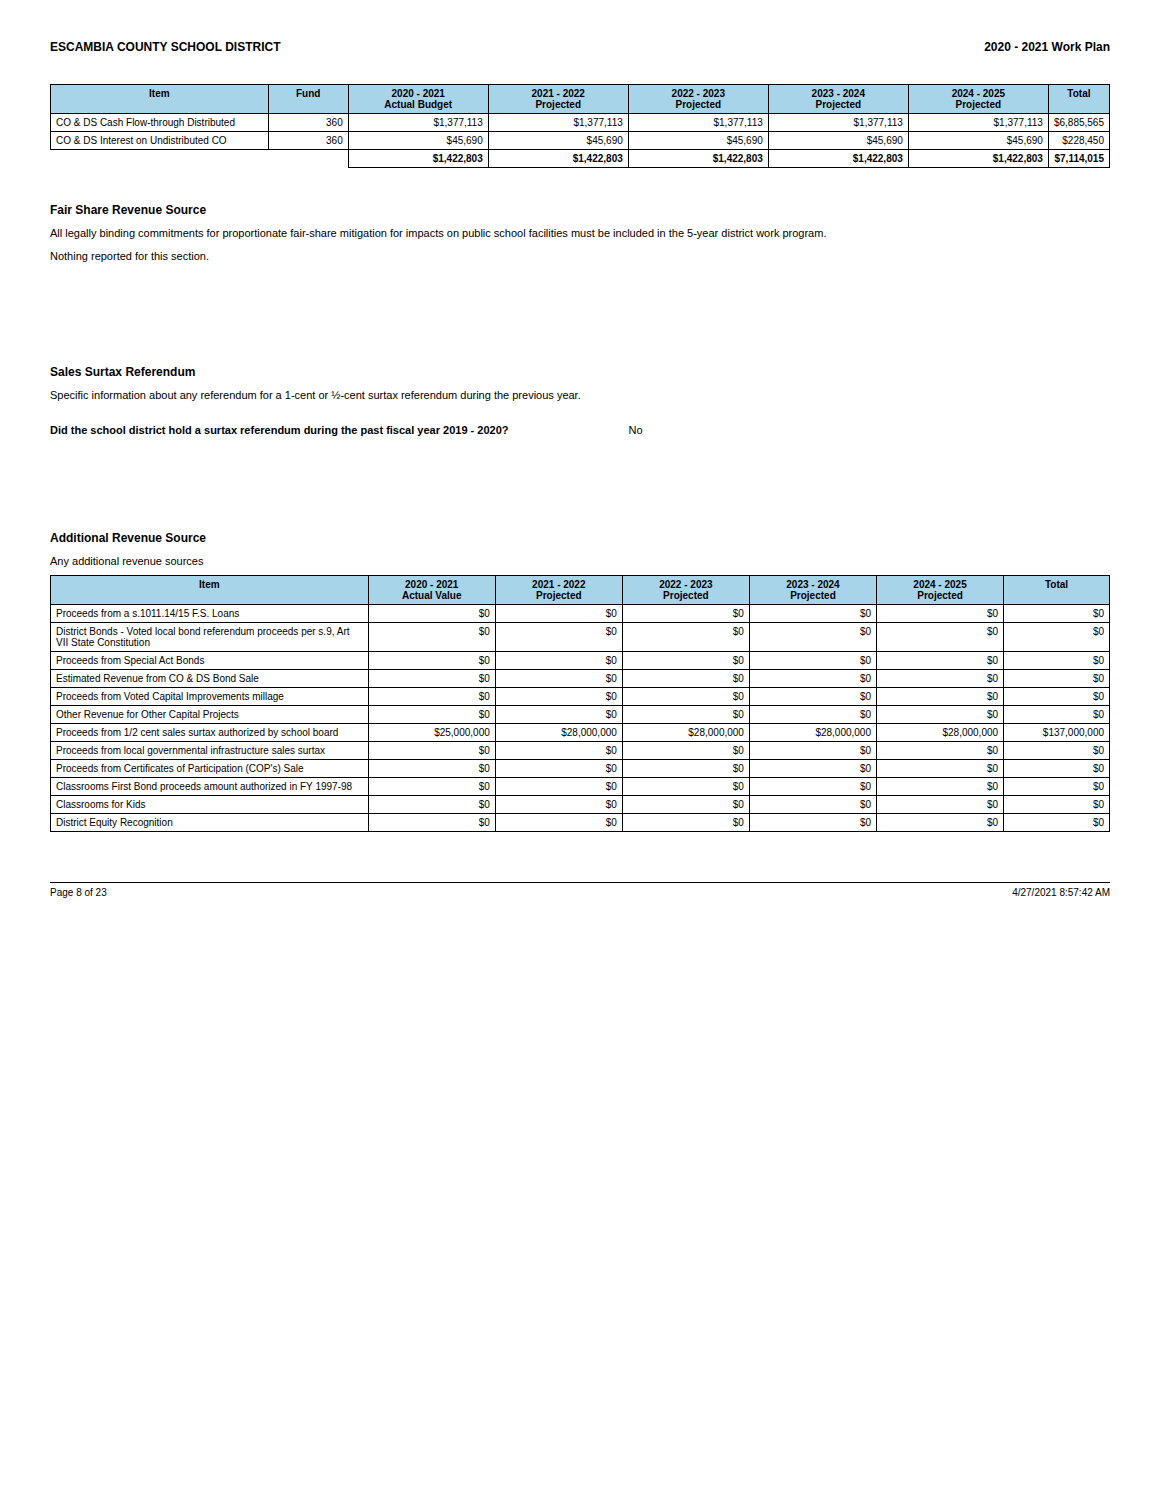ESCAMBIA COUNTY SCHOOL DISTRICT 2020 - 2021 Work Plan
| Item | Fund | 2020 - 2021 Actual Budget | 2021 - 2022 Projected | 2022 - 2023 Projected | 2023 - 2024 Projected | 2024 - 2025 Projected | Total |
| --- | --- | --- | --- | --- | --- | --- | --- |
| CO & DS Cash Flow-through Distributed | 360 | $1,377,113 | $1,377,113 | $1,377,113 | $1,377,113 | $1,377,113 | $6,885,565 |
| CO & DS Interest on Undistributed CO | 360 | $45,690 | $45,690 | $45,690 | $45,690 | $45,690 | $228,450 |
| | | $1,422,803 | $1,422,803 | $1,422,803 | $1,422,803 | $1,422,803 | $7,114,015 |
Fair Share Revenue Source
All legally binding commitments for proportionate fair-share mitigation for impacts on public school facilities must be included in the 5-year district work program.
Nothing reported for this section.
Sales Surtax Referendum
Specific information about any referendum for a 1-cent or ½-cent surtax referendum during the previous year.
Did the school district hold a surtax referendum during the past fiscal year 2019 - 2020? No
Additional Revenue Source
Any additional revenue sources
| Item | 2020 - 2021 Actual Value | 2021 - 2022 Projected | 2022 - 2023 Projected | 2023 - 2024 Projected | 2024 - 2025 Projected | Total |
| --- | --- | --- | --- | --- | --- | --- |
| Proceeds from a s.1011.14/15 F.S. Loans | $0 | $0 | $0 | $0 | $0 | $0 |
| District Bonds - Voted local bond referendum proceeds per s.9, Art VII State Constitution | $0 | $0 | $0 | $0 | $0 | $0 |
| Proceeds from Special Act Bonds | $0 | $0 | $0 | $0 | $0 | $0 |
| Estimated Revenue from CO & DS Bond Sale | $0 | $0 | $0 | $0 | $0 | $0 |
| Proceeds from Voted Capital Improvements millage | $0 | $0 | $0 | $0 | $0 | $0 |
| Other Revenue for Other Capital Projects | $0 | $0 | $0 | $0 | $0 | $0 |
| Proceeds from 1/2 cent sales surtax authorized by school board | $25,000,000 | $28,000,000 | $28,000,000 | $28,000,000 | $28,000,000 | $137,000,000 |
| Proceeds from local governmental infrastructure sales surtax | $0 | $0 | $0 | $0 | $0 | $0 |
| Proceeds from Certificates of Participation (COP's) Sale | $0 | $0 | $0 | $0 | $0 | $0 |
| Classrooms First Bond proceeds amount authorized in FY 1997-98 | $0 | $0 | $0 | $0 | $0 | $0 |
| Classrooms for Kids | $0 | $0 | $0 | $0 | $0 | $0 |
| District Equity Recognition | $0 | $0 | $0 | $0 | $0 | $0 |
Page 8 of 23 4/27/2021 8:57:42 AM